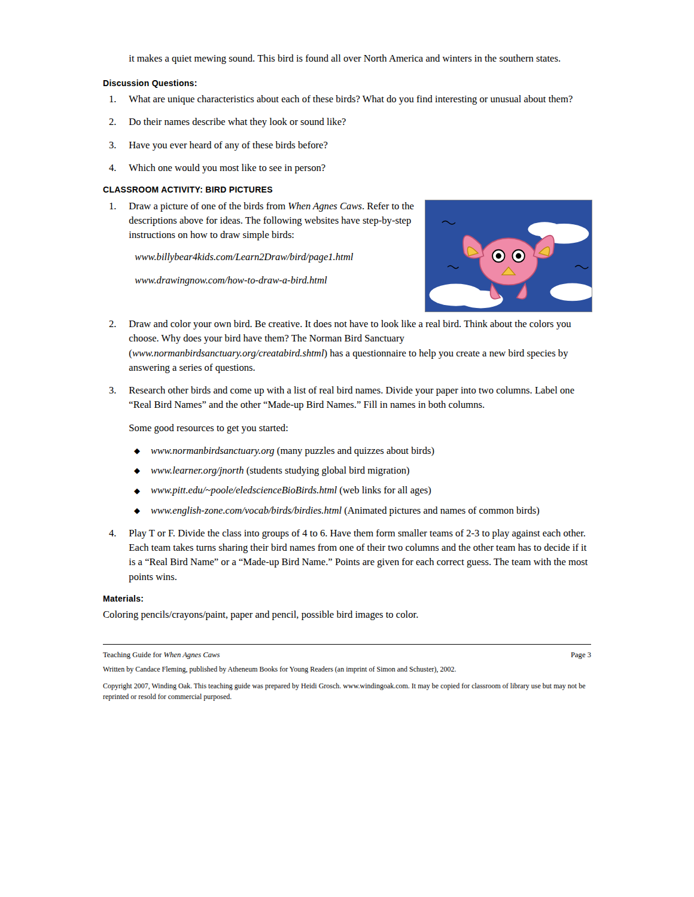it makes a quiet mewing sound. This bird is found all over North America and winters in the southern states.
Discussion Questions:
What are unique characteristics about each of these birds? What do you find interesting or unusual about them?
Do their names describe what they look or sound like?
Have you ever heard of any of these birds before?
Which one would you most like to see in person?
Classroom Activity: Bird Pictures
Draw a picture of one of the birds from When Agnes Caws. Refer to the descriptions above for ideas. The following websites have step-by-step instructions on how to draw simple birds:
www.billybear4kids.com/Learn2Draw/bird/page1.html
www.drawingnow.com/how-to-draw-a-bird.html
Draw and color your own bird. Be creative. It does not have to look like a real bird. Think about the colors you choose. Why does your bird have them? The Norman Bird Sanctuary (www.normanbirdsanctuary.org/creatabird.shtml) has a questionnaire to help you create a new bird species by answering a series of questions.
Research other birds and come up with a list of real bird names. Divide your paper into two columns. Label one “Real Bird Names” and the other “Made-up Bird Names.” Fill in names in both columns.
Some good resources to get you started:
www.normanbirdsanctuary.org (many puzzles and quizzes about birds)
www.learner.org/jnorth (students studying global bird migration)
www.pitt.edu/~poole/eledscienceBioBirds.html (web links for all ages)
www.english-zone.com/vocab/birds/birdies.html (Animated pictures and names of common birds)
Play T or F. Divide the class into groups of 4 to 6. Have them form smaller teams of 2-3 to play against each other. Each team takes turns sharing their bird names from one of their two columns and the other team has to decide if it is a “Real Bird Name” or a “Made-up Bird Name.” Points are given for each correct guess. The team with the most points wins.
Materials:
Coloring pencils/crayons/paint, paper and pencil, possible bird images to color.
Teaching Guide for When Agnes Caws Page 3
Written by Candace Fleming, published by Atheneum Books for Young Readers (an imprint of Simon and Schuster), 2002.
Copyright 2007, Winding Oak. This teaching guide was prepared by Heidi Grosch. www.windingoak.com. It may be copied for classroom of library use but may not be reprinted or resold for commercial purposed.